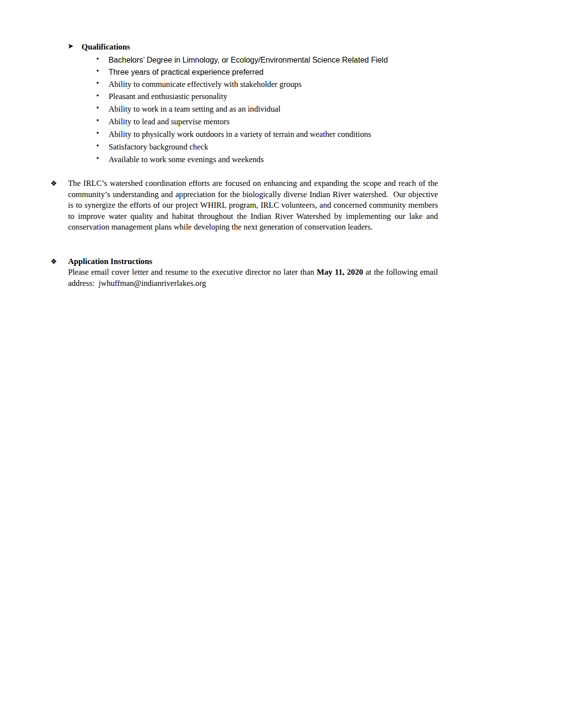Qualifications
Bachelors’ Degree in Limnology, or Ecology/Environmental Science Related Field
Three years of practical experience preferred
Ability to communicate effectively with stakeholder groups
Pleasant and enthusiastic personality
Ability to work in a team setting and as an individual
Ability to lead and supervise mentors
Ability to physically work outdoors in a variety of terrain and weather conditions
Satisfactory background check
Available to work some evenings and weekends
The IRLC’s watershed coordination efforts are focused on enhancing and expanding the scope and reach of the community’s understanding and appreciation for the biologically diverse Indian River watershed. Our objective is to synergize the efforts of our project WHIRL program, IRLC volunteers, and concerned community members to improve water quality and habitat throughout the Indian River Watershed by implementing our lake and conservation management plans while developing the next generation of conservation leaders.
Application Instructions
Please email cover letter and resume to the executive director no later than May 11, 2020 at the following email address: jwhuffman@indianriverlakes.org